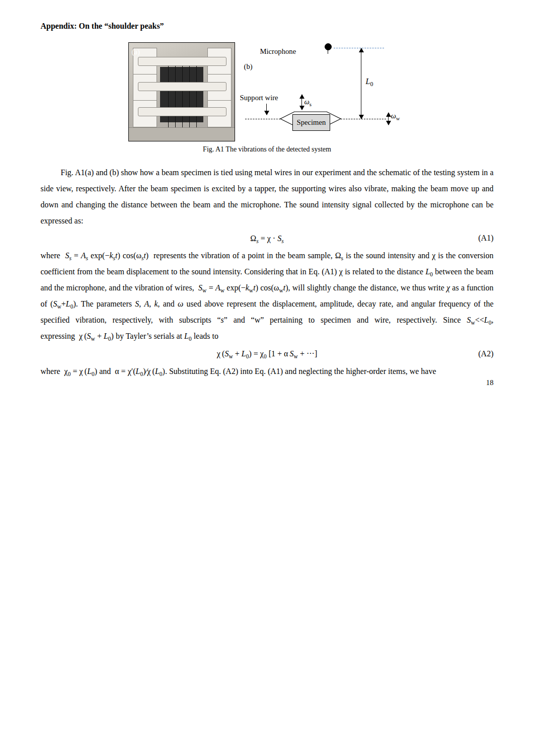Appendix: On the “shoulder peaks”
(a)
Microphone
(b)
L0 Support wire
Specimen
ωs
ωw
Fig. A1 The vibrations of the detected system
Fig. A1(a) and (b) show how a beam specimen is tied using metal wires in our experiment and the schematic of the testing system in a side view, respectively. After the beam specimen is excited by a tapper, the supporting wires also vibrate, making the beam move up and down and changing the distance between the beam and the microphone. The sound intensity signal collected by the microphone can be expressed as:
Ωs = χ · Ss (A1)
where Ss = As exp(−kst) cos(ωst) represents the vibration of a point in the beam sample, Ωs is the sound intensity and χ is the conversion coefficient from the beam displacement to the sound intensity. Considering that in Eq. (A1) χ is related to the distance L0 between the beam and the microphone, and the vibration of wires, Sw = Aw exp(−kwt) cos(ωwt), will slightly change the distance, we thus write χ as a function of (Sw+L0). The parameters S, A, k, and ω used above represent the displacement, amplitude, decay rate, and angular frequency of the specified vibration, respectively, with subscripts “s” and “w” pertaining to specimen and wire, respectively. Since Sw<<L0, expressing χ (Sw + L0) by Tayler’s serials at L0 leads to
χ (Sw + L0) = χ0 [1 + α Sw + ···] (A2)
where χ0 = χ (L0) and α = χ′(L0)⁄χ (L0). Substituting Eq. (A2) into Eq. (A1) and neglecting the higher-order items, we have
18